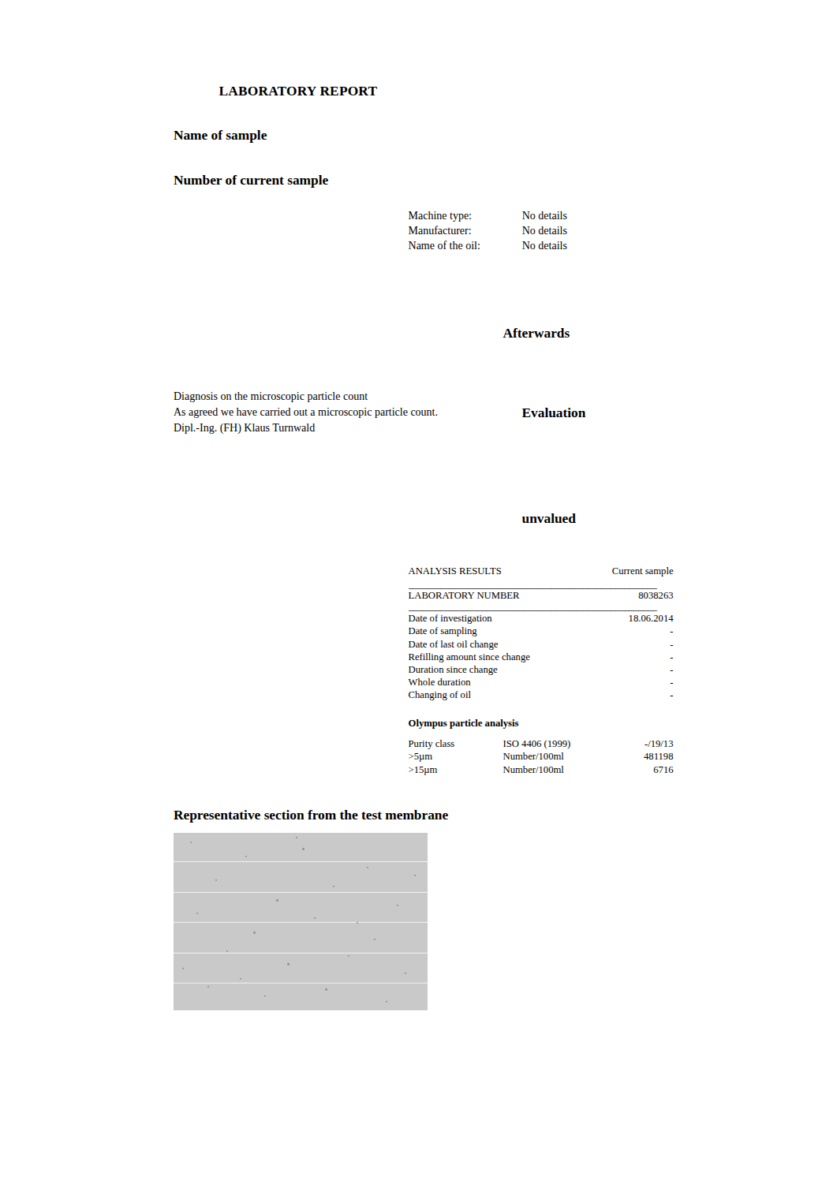LABORATORY REPORT
Name of sample
Number of current sample
| Machine type: | No details |
| Manufacturer: | No details |
| Name of the oil: | No details |
Afterwards
Diagnosis on the microscopic particle count
As agreed we have carried out a microscopic particle count.
Dipl.-Ing. (FH) Klaus Turnwald
Evaluation
unvalued
| ANALYSIS RESULTS | Current sample |
______________________________________________________
| LABORATORY NUMBER | 8038263 |
______________________________________________________
| Date of investigation | 18.06.2014 |
| Date of sampling | - |
| Date of last oil change | - |
| Refilling amount since change | - |
| Duration since change | - |
| Whole duration | - |
| Changing of oil | - |
Olympus particle analysis
| Purity class | ISO 4406 (1999) | -/19/13 |
| >5µm | Number/100ml | 481198 |
| >15µm | Number/100ml | 6716 |
Representative section from the test membrane